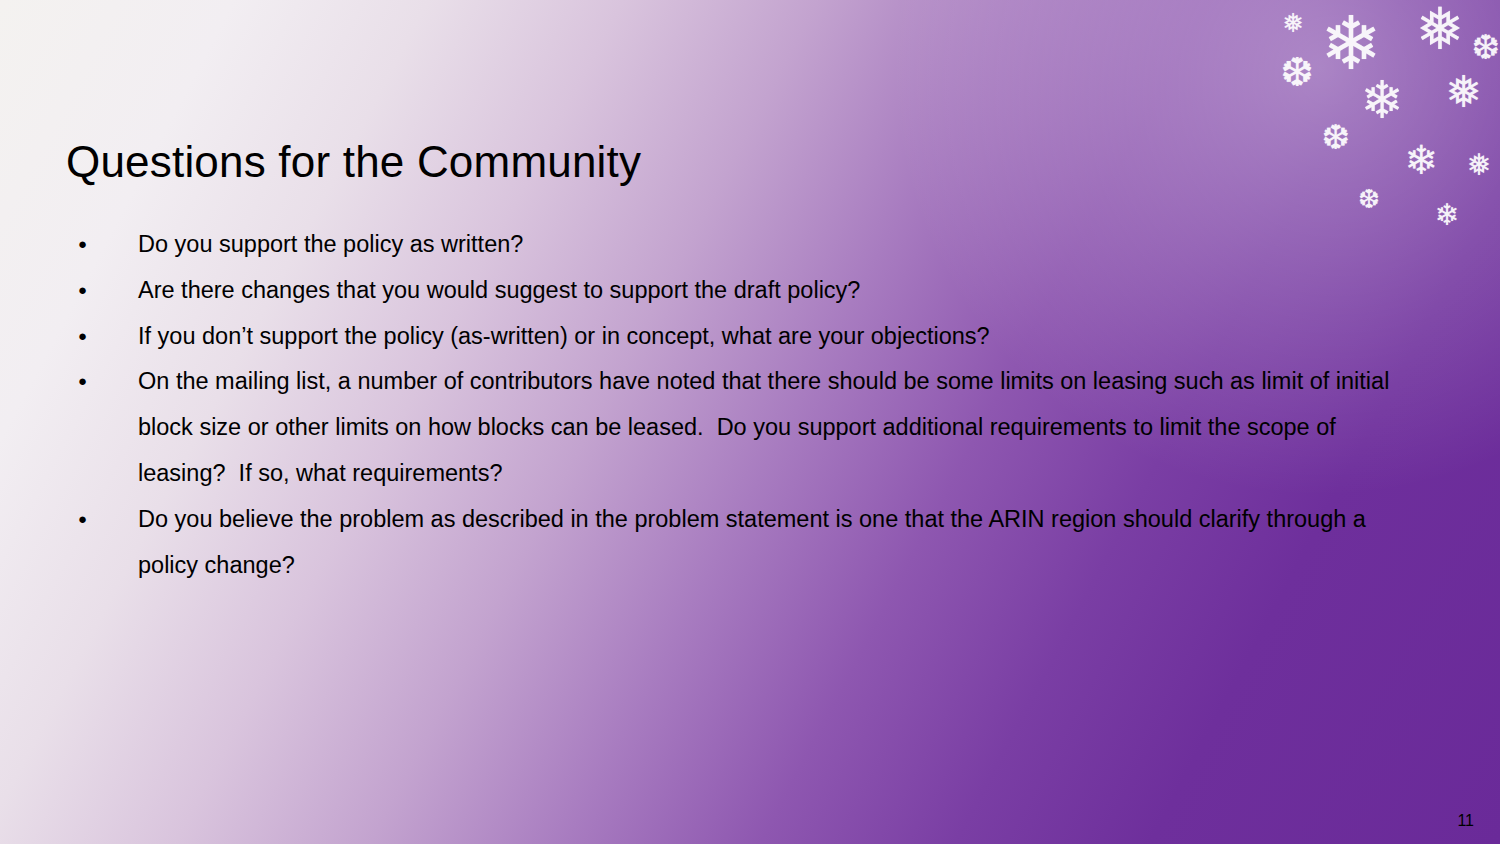❄ ❅ ❆ ❄ ❅ ❆ ❄ ❅ ❆ ❄ ❅ ❆
Questions for the Community
Do you support the policy as written?
Are there changes that you would suggest to support the draft policy?
If you don’t support the policy (as-written) or in concept, what are your objections?
On the mailing list, a number of contributors have noted that there should be some limits on leasing such as limit of initial block size or other limits on how blocks can be leased. Do you support additional requirements to limit the scope of leasing? If so, what requirements?
Do you believe the problem as described in the problem statement is one that the ARIN region should clarify through a policy change?
11